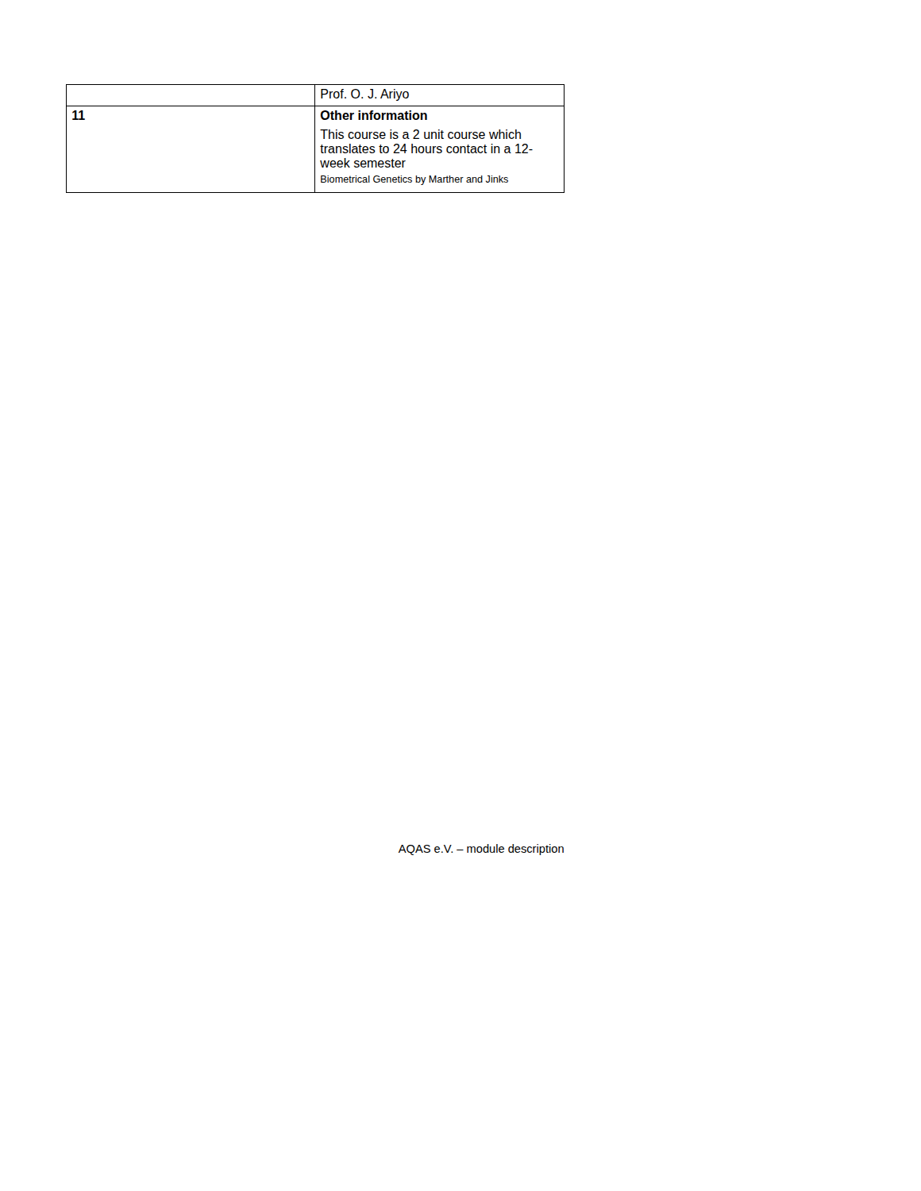| | Prof. O. J. Ariyo |
| 11 | Other information This course is a 2 unit course which translates to 24 hours contact in a 12-week semester Biometrical Genetics by Marther and Jinks |
AQAS e.V. – module description